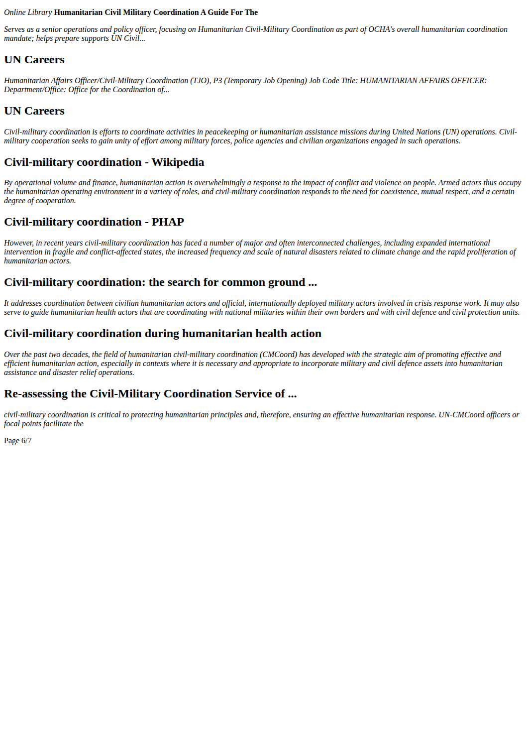Online Library Humanitarian Civil Military Coordination A Guide For The
Serves as a senior operations and policy officer, focusing on Humanitarian Civil-Military Coordination as part of OCHA's overall humanitarian coordination mandate; helps prepare supports UN Civil...
UN Careers
Humanitarian Affairs Officer/Civil-Military Coordination (TJO), P3 (Temporary Job Opening) Job Code Title: HUMANITARIAN AFFAIRS OFFICER: Department/Office: Office for the Coordination of...
UN Careers
Civil-military coordination is efforts to coordinate activities in peacekeeping or humanitarian assistance missions during United Nations (UN) operations. Civil-military cooperation seeks to gain unity of effort among military forces, police agencies and civilian organizations engaged in such operations.
Civil-military coordination - Wikipedia
By operational volume and finance, humanitarian action is overwhelmingly a response to the impact of conflict and violence on people. Armed actors thus occupy the humanitarian operating environment in a variety of roles, and civil-military coordination responds to the need for coexistence, mutual respect, and a certain degree of cooperation.
Civil-military coordination - PHAP
However, in recent years civil-military coordination has faced a number of major and often interconnected challenges, including expanded international intervention in fragile and conflict-affected states, the increased frequency and scale of natural disasters related to climate change and the rapid proliferation of humanitarian actors.
Civil-military coordination: the search for common ground ...
It addresses coordination between civilian humanitarian actors and official, internationally deployed military actors involved in crisis response work. It may also serve to guide humanitarian health actors that are coordinating with national militaries within their own borders and with civil defence and civil protection units.
Civil-military coordination during humanitarian health action
Over the past two decades, the field of humanitarian civil-military coordination (CMCoord) has developed with the strategic aim of promoting effective and efficient humanitarian action, especially in contexts where it is necessary and appropriate to incorporate military and civil defence assets into humanitarian assistance and disaster relief operations.
Re-assessing the Civil-Military Coordination Service of ...
civil-military coordination is critical to protecting humanitarian principles and, therefore, ensuring an effective humanitarian response. UN-CMCoord officers or focal points facilitate the
Page 6/7